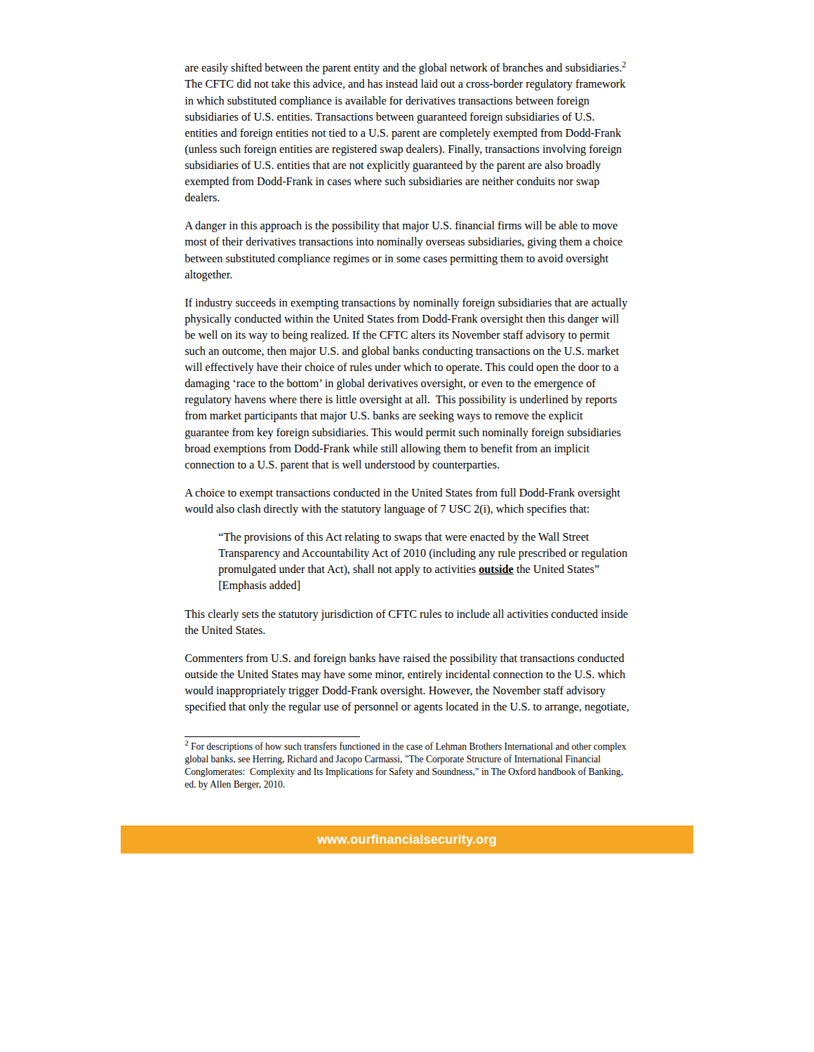are easily shifted between the parent entity and the global network of branches and subsidiaries.2 The CFTC did not take this advice, and has instead laid out a cross-border regulatory framework in which substituted compliance is available for derivatives transactions between foreign subsidiaries of U.S. entities. Transactions between guaranteed foreign subsidiaries of U.S. entities and foreign entities not tied to a U.S. parent are completely exempted from Dodd-Frank (unless such foreign entities are registered swap dealers). Finally, transactions involving foreign subsidiaries of U.S. entities that are not explicitly guaranteed by the parent are also broadly exempted from Dodd-Frank in cases where such subsidiaries are neither conduits nor swap dealers.
A danger in this approach is the possibility that major U.S. financial firms will be able to move most of their derivatives transactions into nominally overseas subsidiaries, giving them a choice between substituted compliance regimes or in some cases permitting them to avoid oversight altogether.
If industry succeeds in exempting transactions by nominally foreign subsidiaries that are actually physically conducted within the United States from Dodd-Frank oversight then this danger will be well on its way to being realized. If the CFTC alters its November staff advisory to permit such an outcome, then major U.S. and global banks conducting transactions on the U.S. market will effectively have their choice of rules under which to operate. This could open the door to a damaging ‘race to the bottom’ in global derivatives oversight, or even to the emergence of regulatory havens where there is little oversight at all. This possibility is underlined by reports from market participants that major U.S. banks are seeking ways to remove the explicit guarantee from key foreign subsidiaries. This would permit such nominally foreign subsidiaries broad exemptions from Dodd-Frank while still allowing them to benefit from an implicit connection to a U.S. parent that is well understood by counterparties.
A choice to exempt transactions conducted in the United States from full Dodd-Frank oversight would also clash directly with the statutory language of 7 USC 2(i), which specifies that:
“The provisions of this Act relating to swaps that were enacted by the Wall Street Transparency and Accountability Act of 2010 (including any rule prescribed or regulation promulgated under that Act), shall not apply to activities outside the United States” [Emphasis added]
This clearly sets the statutory jurisdiction of CFTC rules to include all activities conducted inside the United States.
Commenters from U.S. and foreign banks have raised the possibility that transactions conducted outside the United States may have some minor, entirely incidental connection to the U.S. which would inappropriately trigger Dodd-Frank oversight. However, the November staff advisory specified that only the regular use of personnel or agents located in the U.S. to arrange, negotiate,
2 For descriptions of how such transfers functioned in the case of Lehman Brothers International and other complex global banks, see Herring, Richard and Jacopo Carmassi, "The Corporate Structure of International Financial Conglomerates: Complexity and Its Implications for Safety and Soundness," in The Oxford handbook of Banking, ed. by Allen Berger, 2010.
www.ourfinancialsecurity.org